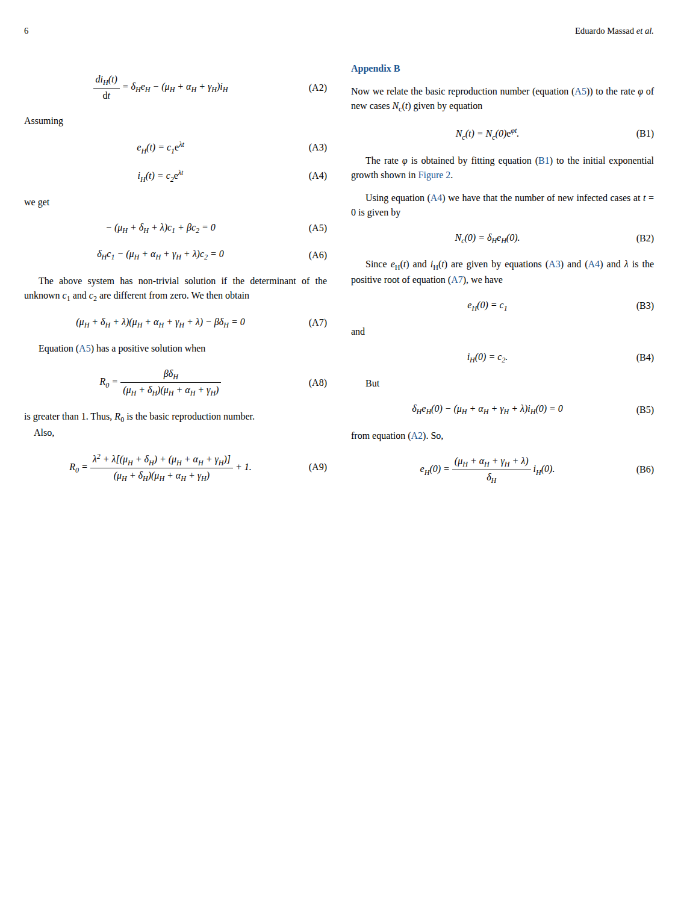6 Eduardo Massad et al.
diH(t) dt = δHeH − (μH + αH + γH)iH
(A2)
Assuming
eH(t) = c1eλt
(A3)
iH(t) = c2eλt
(A4)
we get
− (μH + δH + λ)c1 + βc2 = 0
(A5)
δHc1 − (μH + αH + γH + λ)c2 = 0
(A6)
The above system has non-trivial solution if the determinant of the unknown c1 and c2 are different from zero. We then obtain
(μH + δH + λ)(μH + αH + γH + λ) − βδH = 0
(A7)
Equation (A5) has a positive solution when
R0 = βδH(μH + δH)(μH + αH + γH)
(A8)
is greater than 1. Thus, R0 is the basic reproduction number.
Also,
R0 = λ2 + λ[(μH + δH) + (μH + αH + γH)](μH + δH)(μH + αH + γH) + 1.
(A9)
Appendix B
Now we relate the basic reproduction number (equation (A5)) to the rate φ of new cases Nc(t) given by equation
Nc(t) = Nc(0)eφt.
(B1)
The rate φ is obtained by fitting equation (B1) to the initial exponential growth shown in Figure 2.
Using equation (A4) we have that the number of new infected cases at t = 0 is given by
Nc(0) = δHeH(0).
(B2)
Since eH(t) and iH(t) are given by equations (A3) and (A4) and λ is the positive root of equation (A7), we have
eH(0) = c1
(B3)
and
iH(0) = c2.
(B4)
But
δHeH(0) − (μH + αH + γH + λ)iH(0) = 0
(B5)
from equation (A2). So,
eH(0) = (μH + αH + γH + λ) δH iH(0).
(B6)